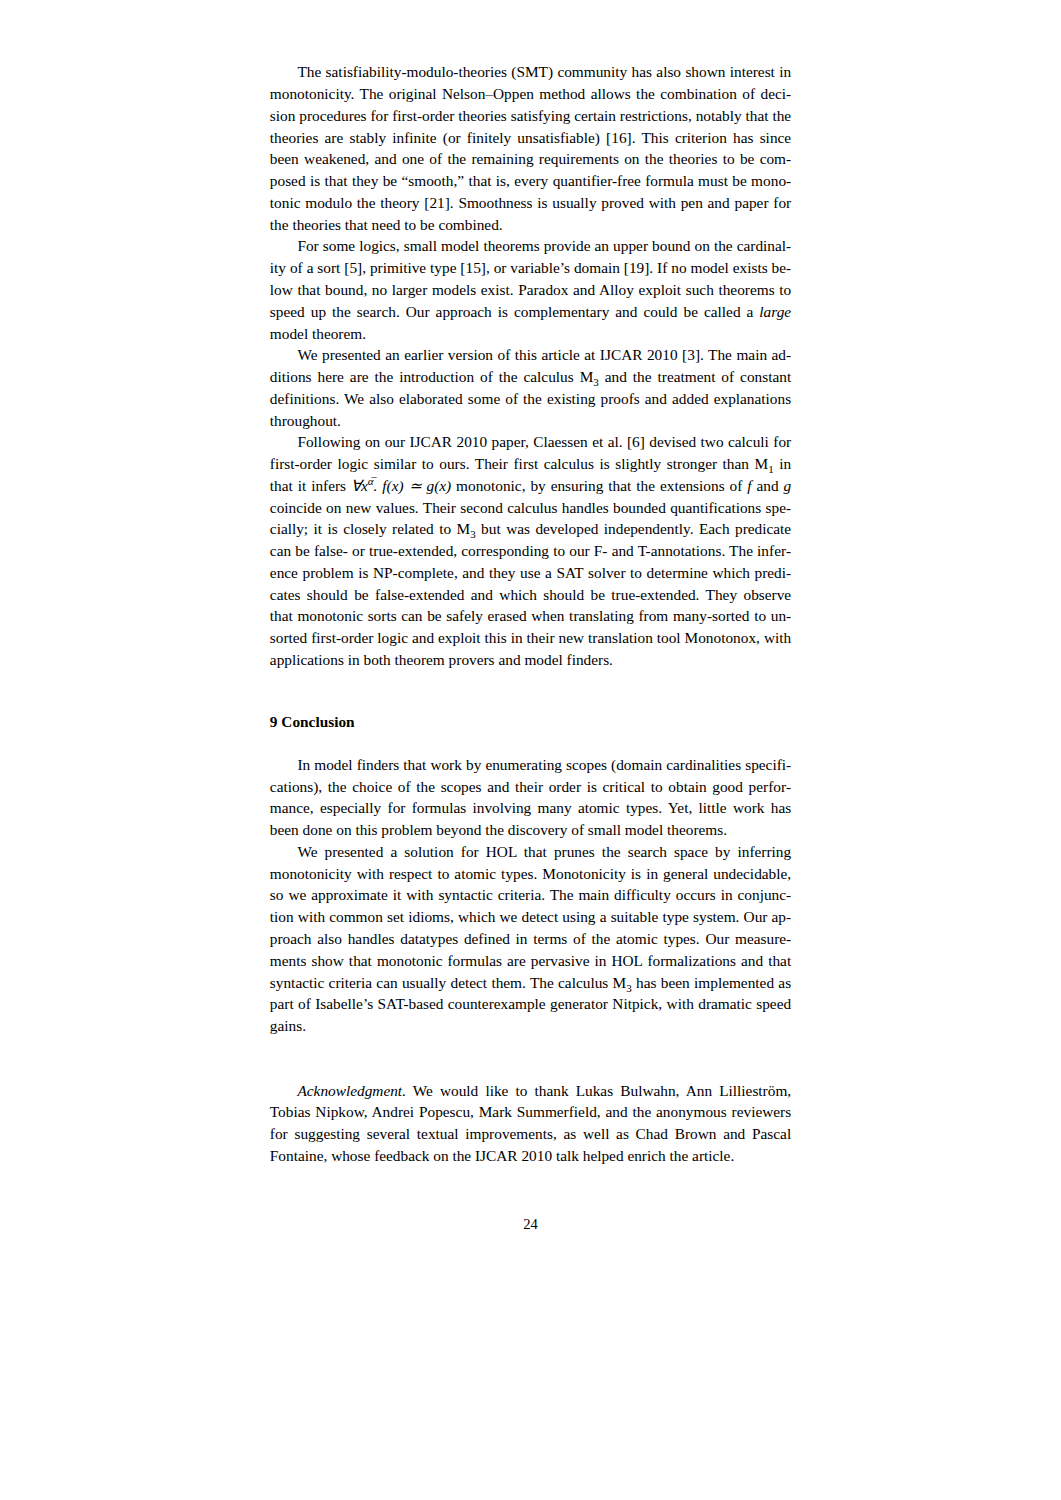The satisfiability-modulo-theories (SMT) community has also shown interest in monotonicity. The original Nelson–Oppen method allows the combination of decision procedures for first-order theories satisfying certain restrictions, notably that the theories are stably infinite (or finitely unsatisfiable) [16]. This criterion has since been weakened, and one of the remaining requirements on the theories to be composed is that they be “smooth,” that is, every quantifier-free formula must be monotonic modulo the theory [21]. Smoothness is usually proved with pen and paper for the theories that need to be combined.
For some logics, small model theorems provide an upper bound on the cardinality of a sort [5], primitive type [15], or variable’s domain [19]. If no model exists below that bound, no larger models exist. Paradox and Alloy exploit such theorems to speed up the search. Our approach is complementary and could be called a large model theorem.
We presented an earlier version of this article at IJCAR 2010 [3]. The main additions here are the introduction of the calculus M3 and the treatment of constant definitions. We also elaborated some of the existing proofs and added explanations throughout.
Following on our IJCAR 2010 paper, Claessen et al. [6] devised two calculi for first-order logic similar to ours. Their first calculus is slightly stronger than M1 in that it infers ∀xα̅. f(x) ≃ g(x) monotonic, by ensuring that the extensions of f and g coincide on new values. Their second calculus handles bounded quantifications specially; it is closely related to M3 but was developed independently. Each predicate can be false- or true-extended, corresponding to our F- and T-annotations. The inference problem is NP-complete, and they use a SAT solver to determine which predicates should be false-extended and which should be true-extended. They observe that monotonic sorts can be safely erased when translating from many-sorted to unsorted first-order logic and exploit this in their new translation tool Monotonox, with applications in both theorem provers and model finders.
9 Conclusion
In model finders that work by enumerating scopes (domain cardinalities specifications), the choice of the scopes and their order is critical to obtain good performance, especially for formulas involving many atomic types. Yet, little work has been done on this problem beyond the discovery of small model theorems.
We presented a solution for HOL that prunes the search space by inferring monotonicity with respect to atomic types. Monotonicity is in general undecidable, so we approximate it with syntactic criteria. The main difficulty occurs in conjunction with common set idioms, which we detect using a suitable type system. Our approach also handles datatypes defined in terms of the atomic types. Our measurements show that monotonic formulas are pervasive in HOL formalizations and that syntactic criteria can usually detect them. The calculus M3 has been implemented as part of Isabelle’s SAT-based counterexample generator Nitpick, with dramatic speed gains.
Acknowledgment. We would like to thank Lukas Bulwahn, Ann Lillieström, Tobias Nipkow, Andrei Popescu, Mark Summerfield, and the anonymous reviewers for suggesting several textual improvements, as well as Chad Brown and Pascal Fontaine, whose feedback on the IJCAR 2010 talk helped enrich the article.
24